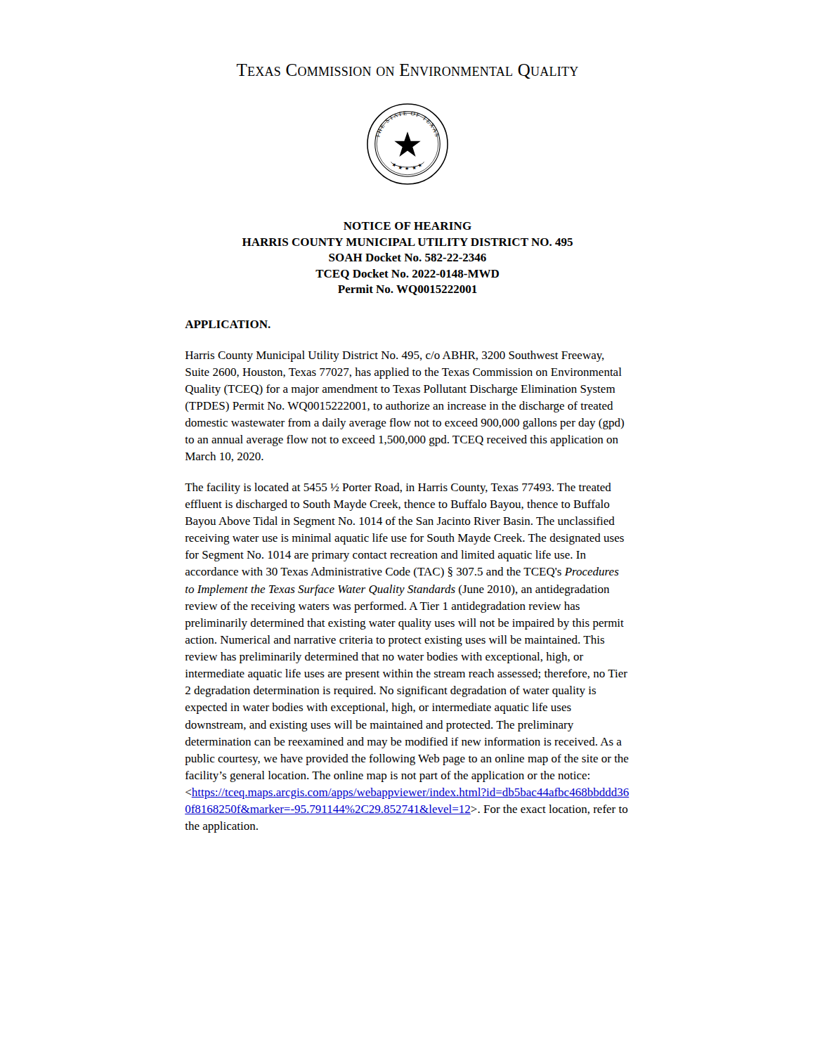Texas Commission on Environmental Quality
THE STATE OF TEXAS ★ ★ ★ ★ ★
NOTICE OF HEARING
HARRIS COUNTY MUNICIPAL UTILITY DISTRICT NO. 495
SOAH Docket No. 582-22-2346
TCEQ Docket No. 2022-0148-MWD
Permit No. WQ0015222001
APPLICATION.
Harris County Municipal Utility District No. 495, c/o ABHR, 3200 Southwest Freeway, Suite 2600, Houston, Texas 77027, has applied to the Texas Commission on Environmental Quality (TCEQ) for a major amendment to Texas Pollutant Discharge Elimination System (TPDES) Permit No. WQ0015222001, to authorize an increase in the discharge of treated domestic wastewater from a daily average flow not to exceed 900,000 gallons per day (gpd) to an annual average flow not to exceed 1,500,000 gpd. TCEQ received this application on March 10, 2020.
The facility is located at 5455 ½ Porter Road, in Harris County, Texas 77493. The treated effluent is discharged to South Mayde Creek, thence to Buffalo Bayou, thence to Buffalo Bayou Above Tidal in Segment No. 1014 of the San Jacinto River Basin. The unclassified receiving water use is minimal aquatic life use for South Mayde Creek. The designated uses for Segment No. 1014 are primary contact recreation and limited aquatic life use. In accordance with 30 Texas Administrative Code (TAC) § 307.5 and the TCEQ's Procedures to Implement the Texas Surface Water Quality Standards (June 2010), an antidegradation review of the receiving waters was performed. A Tier 1 antidegradation review has preliminarily determined that existing water quality uses will not be impaired by this permit action. Numerical and narrative criteria to protect existing uses will be maintained. This review has preliminarily determined that no water bodies with exceptional, high, or intermediate aquatic life uses are present within the stream reach assessed; therefore, no Tier 2 degradation determination is required. No significant degradation of water quality is expected in water bodies with exceptional, high, or intermediate aquatic life uses downstream, and existing uses will be maintained and protected. The preliminary determination can be reexamined and may be modified if new information is received. As a public courtesy, we have provided the following Web page to an online map of the site or the facility’s general location. The online map is not part of the application or the notice:
<https://tceq.maps.arcgis.com/apps/webappviewer/index.html?id=db5bac44afbc468bbddd360f8168250f&marker=-95.791144%2C29.852741&level=12>. For the exact location, refer to the application.